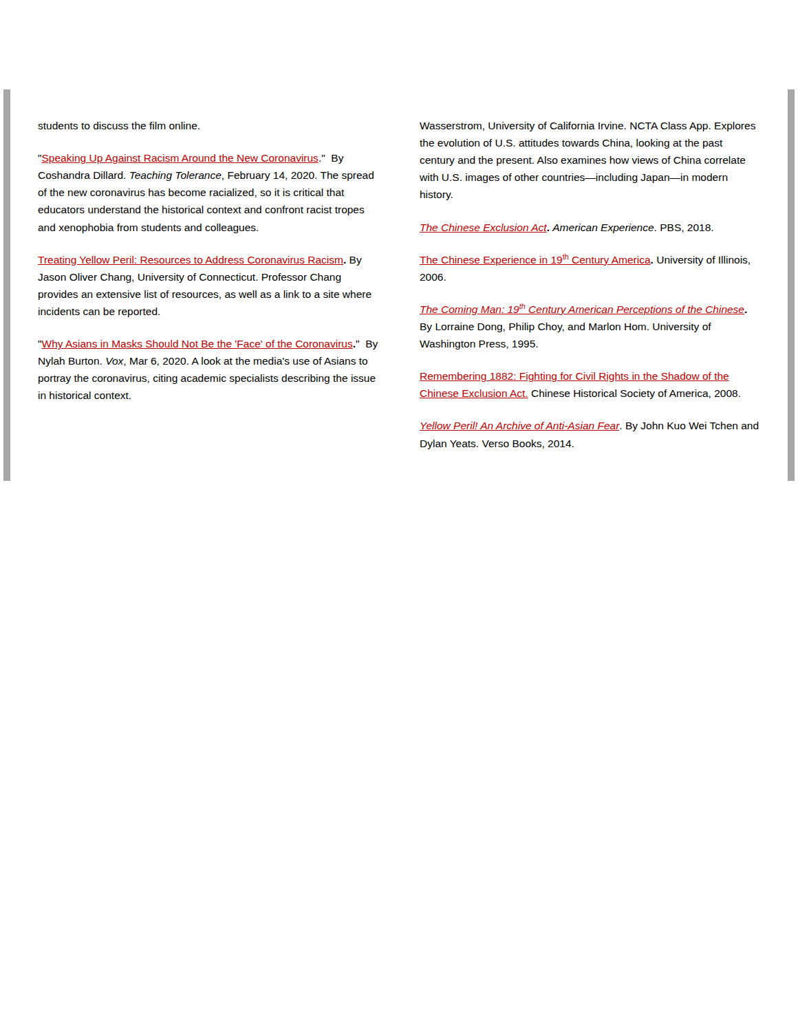students to discuss the film online.
"Speaking Up Against Racism Around the New Coronavirus." By Coshandra Dillard. Teaching Tolerance, February 14, 2020. The spread of the new coronavirus has become racialized, so it is critical that educators understand the historical context and confront racist tropes and xenophobia from students and colleagues.
Treating Yellow Peril: Resources to Address Coronavirus Racism. By Jason Oliver Chang, University of Connecticut. Professor Chang provides an extensive list of resources, as well as a link to a site where incidents can be reported.
"Why Asians in Masks Should Not Be the 'Face' of the Coronavirus." By Nylah Burton. Vox, Mar 6, 2020. A look at the media's use of Asians to portray the coronavirus, citing academic specialists describing the issue in historical context.
Wasserstrom, University of California Irvine. NCTA Class App. Explores the evolution of U.S. attitudes towards China, looking at the past century and the present. Also examines how views of China correlate with U.S. images of other countries—including Japan—in modern history.
The Chinese Exclusion Act. American Experience. PBS, 2018.
The Chinese Experience in 19th Century America. University of Illinois, 2006.
The Coming Man: 19th Century American Perceptions of the Chinese. By Lorraine Dong, Philip Choy, and Marlon Hom. University of Washington Press, 1995.
Remembering 1882: Fighting for Civil Rights in the Shadow of the Chinese Exclusion Act. Chinese Historical Society of America, 2008.
Yellow Peril! An Archive of Anti-Asian Fear. By John Kuo Wei Tchen and Dylan Yeats. Verso Books, 2014.